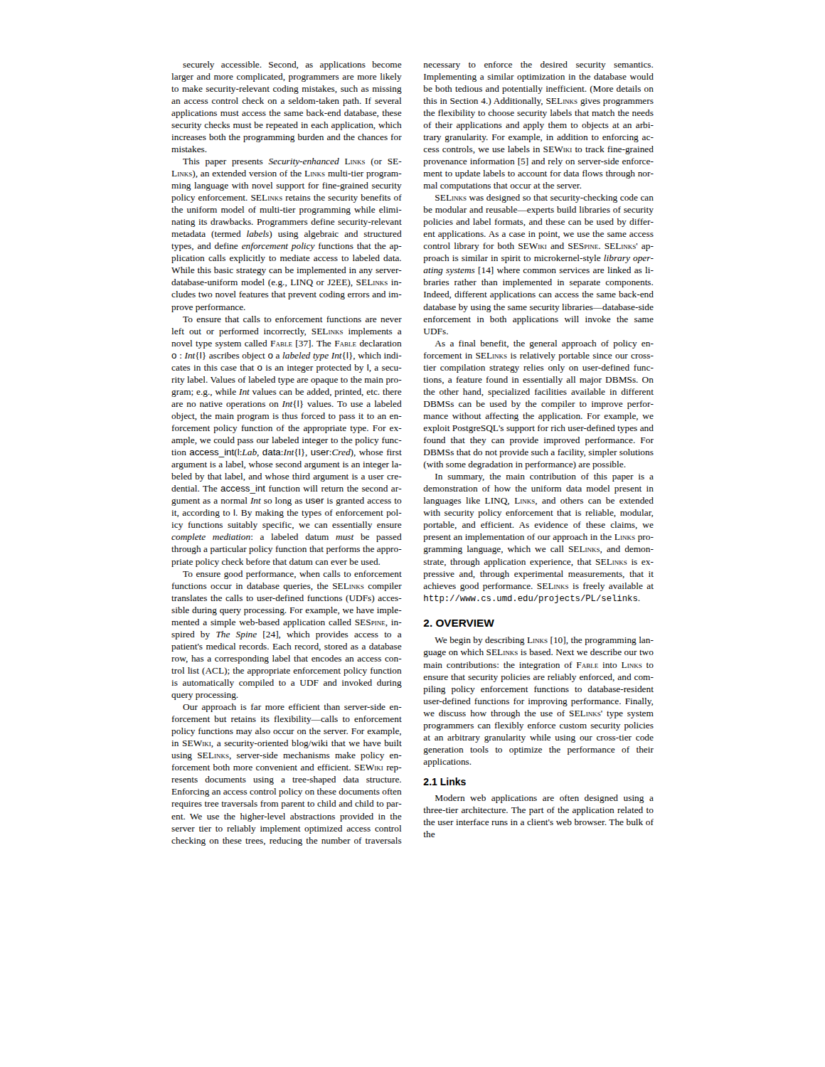securely accessible. Second, as applications become larger and more complicated, programmers are more likely to make security-relevant coding mistakes, such as missing an access control check on a seldom-taken path. If several applications must access the same back-end database, these security checks must be repeated in each application, which increases both the programming burden and the chances for mistakes.
This paper presents Security-enhanced Links (or SE-Links), an extended version of the Links multi-tier programming language with novel support for fine-grained security policy enforcement. SELinks retains the security benefits of the uniform model of multi-tier programming while eliminating its drawbacks. Programmers define security-relevant metadata (termed labels) using algebraic and structured types, and define enforcement policy functions that the application calls explicitly to mediate access to labeled data. While this basic strategy can be implemented in any server-database-uniform model (e.g., LINQ or J2EE), SELinks includes two novel features that prevent coding errors and improve performance.
To ensure that calls to enforcement functions are never left out or performed incorrectly, SELinks implements a novel type system called Fable [37]. The Fable declaration o : Int{l} ascribes object o a labeled type Int{l}, which indicates in this case that o is an integer protected by l, a security label. Values of labeled type are opaque to the main program; e.g., while Int values can be added, printed, etc. there are no native operations on Int{l} values. To use a labeled object, the main program is thus forced to pass it to an enforcement policy function of the appropriate type. For example, we could pass our labeled integer to the policy function access_int(l:Lab, data:Int{l}, user:Cred), whose first argument is a label, whose second argument is an integer labeled by that label, and whose third argument is a user credential. The access_int function will return the second argument as a normal Int so long as user is granted access to it, according to l. By making the types of enforcement policy functions suitably specific, we can essentially ensure complete mediation: a labeled datum must be passed through a particular policy function that performs the appropriate policy check before that datum can ever be used.
To ensure good performance, when calls to enforcement functions occur in database queries, the SELinks compiler translates the calls to user-defined functions (UDFs) accessible during query processing. For example, we have implemented a simple web-based application called SESpine, inspired by The Spine [24], which provides access to a patient's medical records. Each record, stored as a database row, has a corresponding label that encodes an access control list (ACL); the appropriate enforcement policy function is automatically compiled to a UDF and invoked during query processing.
Our approach is far more efficient than server-side enforcement but retains its flexibility—calls to enforcement policy functions may also occur on the server. For example, in SEWiki, a security-oriented blog/wiki that we have built using SELinks, server-side mechanisms make policy enforcement both more convenient and efficient. SEWiki represents documents using a tree-shaped data structure. Enforcing an access control policy on these documents often requires tree traversals from parent to child and child to parent. We use the higher-level abstractions provided in the server tier to reliably implement optimized access control checking on these trees, reducing the number of traversals necessary to enforce the desired security semantics. Implementing a similar optimization in the database would be both tedious and potentially inefficient. (More details on this in Section 4.) Additionally, SELinks gives programmers the flexibility to choose security labels that match the needs of their applications and apply them to objects at an arbitrary granularity. For example, in addition to enforcing access controls, we use labels in SEWiki to track fine-grained provenance information [5] and rely on server-side enforcement to update labels to account for data flows through normal computations that occur at the server.
SELinks was designed so that security-checking code can be modular and reusable—experts build libraries of security policies and label formats, and these can be used by different applications. As a case in point, we use the same access control library for both SEWiki and SESpine. SELinks' approach is similar in spirit to microkernel-style library operating systems [14] where common services are linked as libraries rather than implemented in separate components. Indeed, different applications can access the same back-end database by using the same security libraries—database-side enforcement in both applications will invoke the same UDFs.
As a final benefit, the general approach of policy enforcement in SELinks is relatively portable since our cross-tier compilation strategy relies only on user-defined functions, a feature found in essentially all major DBMSs. On the other hand, specialized facilities available in different DBMSs can be used by the compiler to improve performance without affecting the application. For example, we exploit PostgreSQL's support for rich user-defined types and found that they can provide improved performance. For DBMSs that do not provide such a facility, simpler solutions (with some degradation in performance) are possible.
In summary, the main contribution of this paper is a demonstration of how the uniform data model present in languages like LINQ, Links, and others can be extended with security policy enforcement that is reliable, modular, portable, and efficient. As evidence of these claims, we present an implementation of our approach in the Links programming language, which we call SELinks, and demonstrate, through application experience, that SELinks is expressive and, through experimental measurements, that it achieves good performance. SELinks is freely available at http://www.cs.umd.edu/projects/PL/selinks.
2. OVERVIEW
We begin by describing Links [10], the programming language on which SELinks is based. Next we describe our two main contributions: the integration of Fable into Links to ensure that security policies are reliably enforced, and compiling policy enforcement functions to database-resident user-defined functions for improving performance. Finally, we discuss how through the use of SELinks' type system programmers can flexibly enforce custom security policies at an arbitrary granularity while using our cross-tier code generation tools to optimize the performance of their applications.
2.1 Links
Modern web applications are often designed using a three-tier architecture. The part of the application related to the user interface runs in a client's web browser. The bulk of the